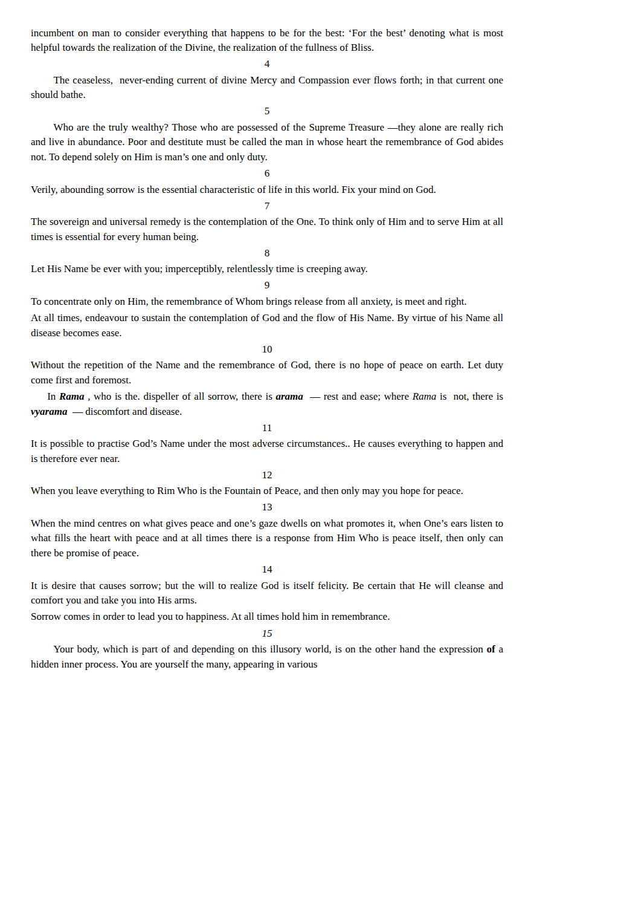incumbent on man to consider everything that happens to be for the best: ‘For the best’ denoting what is most helpful towards the realization of the Divine, the realization of the fullness of Bliss.
4
The ceaseless, never-ending current of divine Mercy and Compassion ever flows forth; in that current one should bathe.
5
Who are the truly wealthy? Those who are possessed of the Supreme Treasure —they alone are really rich and live in abundance. Poor and destitute must be called the man in whose heart the remembrance of God abides not. To depend solely on Him is man’s one and only duty.
6
Verily, abounding sorrow is the essential characteristic of life in this world. Fix your mind on God.
7
The sovereign and universal remedy is the contemplation of the One. To think only of Him and to serve Him at all times is essential for every human being.
8
Let His Name be ever with you; imperceptibly, relentlessly time is creeping away.
9
To concentrate only on Him, the remembrance of Whom brings release from all anxiety, is meet and right.
At all times, endeavour to sustain the contemplation of God and the flow of His Name. By virtue of his Name all disease becomes ease.
10
Without the repetition of the Name and the remembrance of God, there is no hope of peace on earth. Let duty come first and foremost.
In Rama , who is the. dispeller of all sorrow, there is arama — rest and ease; where Rama is not, there is vyarama — discomfort and disease.
11
It is possible to practise God’s Name under the most adverse circumstances.. He causes everything to happen and is therefore ever near.
12
When you leave everything to Rim Who is the Fountain of Peace, and then only may you hope for peace.
13
When the mind centres on what gives peace and one’s gaze dwells on what promotes it, when One’s ears listen to what fills the heart with peace and at all times there is a response from Him Who is peace itself, then only can there be promise of peace.
14
It is desire that causes sorrow; but the will to realize God is itself felicity. Be certain that He will cleanse and comfort you and take you into His arms.
Sorrow comes in order to lead you to happiness. At all times hold him in remembrance.
15
Your body, which is part of and depending on this illusory world, is on the other hand the expression of a hidden inner process. You are yourself the many, appearing in various